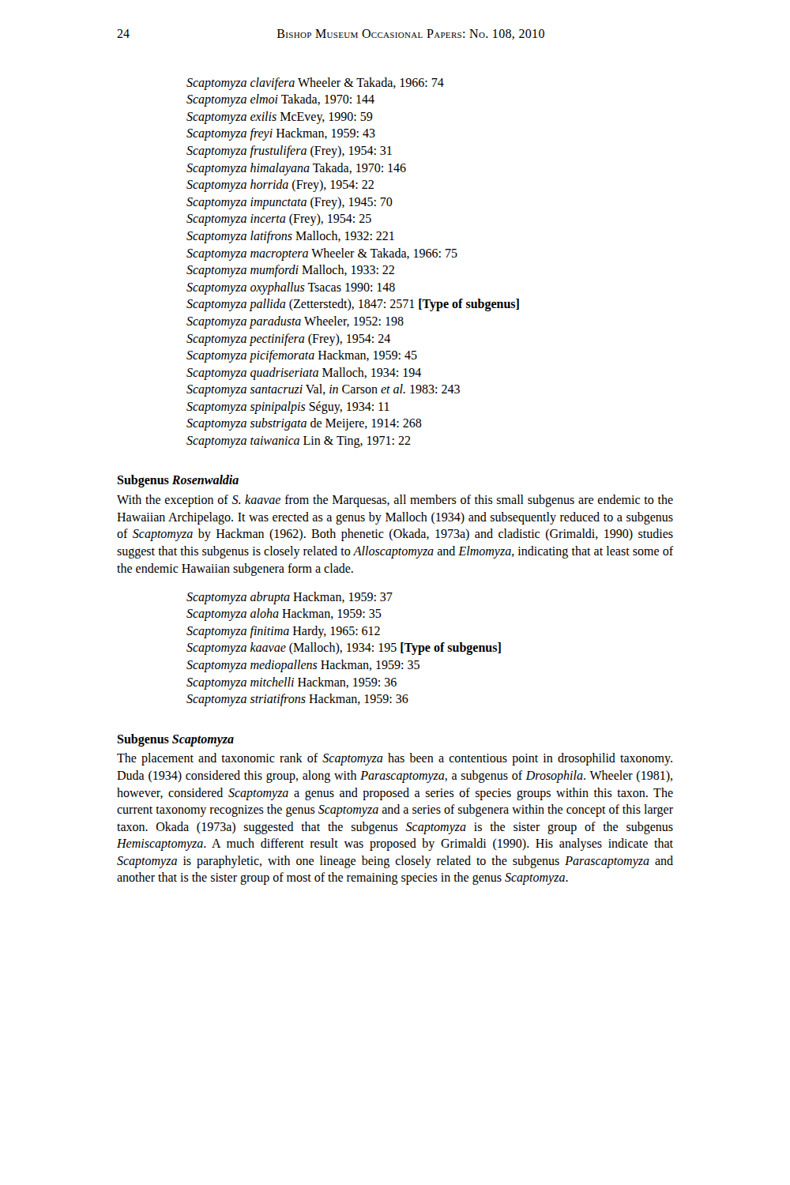24 Bishop Museum Occasional Papers: No. 108, 2010
Scaptomyza clavifera Wheeler & Takada, 1966: 74
Scaptomyza elmoi Takada, 1970: 144
Scaptomyza exilis McEvey, 1990: 59
Scaptomyza freyi Hackman, 1959: 43
Scaptomyza frustulifera (Frey), 1954: 31
Scaptomyza himalayana Takada, 1970: 146
Scaptomyza horrida (Frey), 1954: 22
Scaptomyza impunctata (Frey), 1945: 70
Scaptomyza incerta (Frey), 1954: 25
Scaptomyza latifrons Malloch, 1932: 221
Scaptomyza macroptera Wheeler & Takada, 1966: 75
Scaptomyza mumfordi Malloch, 1933: 22
Scaptomyza oxyphallus Tsacas 1990: 148
Scaptomyza pallida (Zetterstedt), 1847: 2571 [Type of subgenus]
Scaptomyza paradusta Wheeler, 1952: 198
Scaptomyza pectinifera (Frey), 1954: 24
Scaptomyza picifemorata Hackman, 1959: 45
Scaptomyza quadriseriata Malloch, 1934: 194
Scaptomyza santacruzi Val, in Carson et al. 1983: 243
Scaptomyza spinipalpis Séguy, 1934: 11
Scaptomyza substrigata de Meijere, 1914: 268
Scaptomyza taiwanica Lin & Ting, 1971: 22
Subgenus Rosenwaldia
With the exception of S. kaavae from the Marquesas, all members of this small subgenus are endemic to the Hawaiian Archipelago. It was erected as a genus by Malloch (1934) and subsequently reduced to a subgenus of Scaptomyza by Hackman (1962). Both phenetic (Okada, 1973a) and cladistic (Grimaldi, 1990) studies suggest that this subgenus is closely related to Alloscaptomyza and Elmomyza, indicating that at least some of the endemic Hawaiian subgenera form a clade.
Scaptomyza abrupta Hackman, 1959: 37
Scaptomyza aloha Hackman, 1959: 35
Scaptomyza finitima Hardy, 1965: 612
Scaptomyza kaavae (Malloch), 1934: 195 [Type of subgenus]
Scaptomyza mediopallens Hackman, 1959: 35
Scaptomyza mitchelli Hackman, 1959: 36
Scaptomyza striatifrons Hackman, 1959: 36
Subgenus Scaptomyza
The placement and taxonomic rank of Scaptomyza has been a contentious point in drosophilid taxonomy. Duda (1934) considered this group, along with Parascaptomyza, a subgenus of Drosophila. Wheeler (1981), however, considered Scaptomyza a genus and proposed a series of species groups within this taxon. The current taxonomy recognizes the genus Scaptomyza and a series of subgenera within the concept of this larger taxon. Okada (1973a) suggested that the subgenus Scaptomyza is the sister group of the subgenus Hemiscaptomyza. A much different result was proposed by Grimaldi (1990). His analyses indicate that Scaptomyza is paraphyletic, with one lineage being closely related to the subgenus Parascaptomyza and another that is the sister group of most of the remaining species in the genus Scaptomyza.